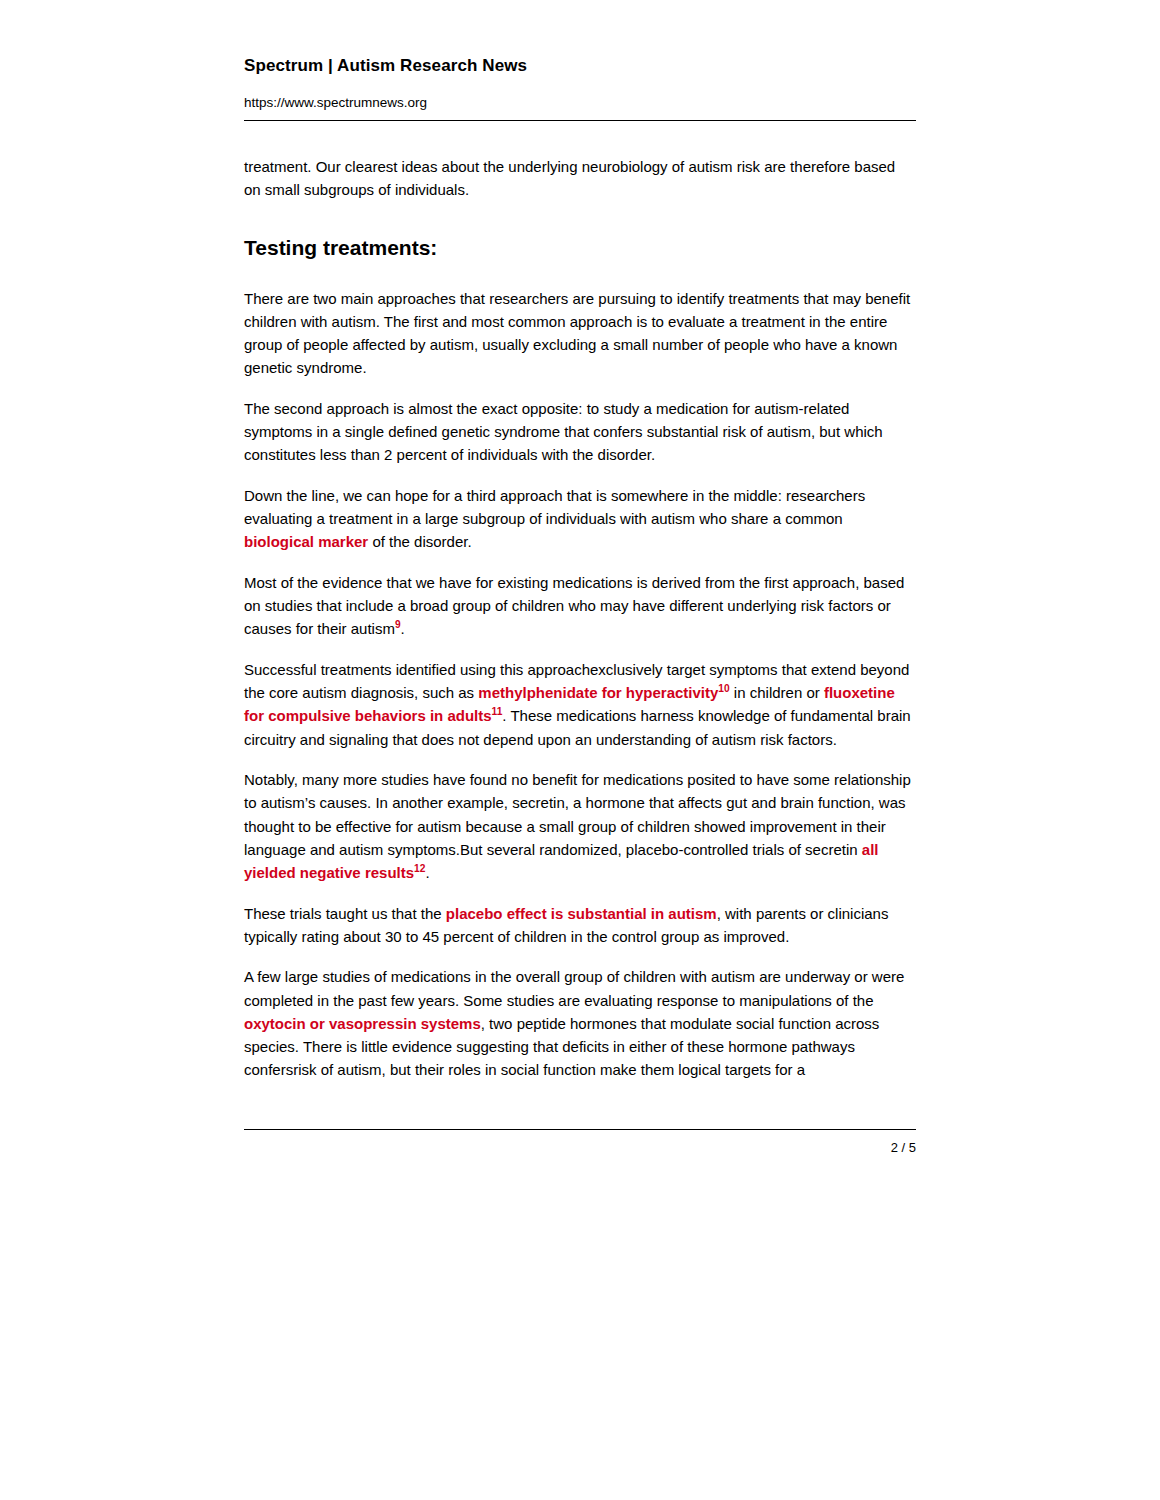Spectrum | Autism Research News
https://www.spectrumnews.org
treatment. Our clearest ideas about the underlying neurobiology of autism risk are therefore based on small subgroups of individuals.
Testing treatments:
There are two main approaches that researchers are pursuing to identify treatments that may benefit children with autism. The first and most common approach is to evaluate a treatment in the entire group of people affected by autism, usually excluding a small number of people who have a known genetic syndrome.
The second approach is almost the exact opposite: to study a medication for autism-related symptoms in a single defined genetic syndrome that confers substantial risk of autism, but which constitutes less than 2 percent of individuals with the disorder.
Down the line, we can hope for a third approach that is somewhere in the middle: researchers evaluating a treatment in a large subgroup of individuals with autism who share a common biological marker of the disorder.
Most of the evidence that we have for existing medications is derived from the first approach, based on studies that include a broad group of children who may have different underlying risk factors or causes for their autism9.
Successful treatments identified using this approachexclusively target symptoms that extend beyond the core autism diagnosis, such as methylphenidate for hyperactivity10 in children or fluoxetine for compulsive behaviors in adults11. These medications harness knowledge of fundamental brain circuitry and signaling that does not depend upon an understanding of autism risk factors.
Notably, many more studies have found no benefit for medications posited to have some relationship to autism’s causes. In another example, secretin, a hormone that affects gut and brain function, was thought to be effective for autism because a small group of children showed improvement in their language and autism symptoms.But several randomized, placebo-controlled trials of secretin all yielded negative results12.
These trials taught us that the placebo effect is substantial in autism, with parents or clinicians typically rating about 30 to 45 percent of children in the control group as improved.
A few large studies of medications in the overall group of children with autism are underway or were completed in the past few years. Some studies are evaluating response to manipulations of the oxytocin or vasopressin systems, two peptide hormones that modulate social function across species. There is little evidence suggesting that deficits in either of these hormone pathways confersrisk of autism, but their roles in social function make them logical targets for a
2 / 5